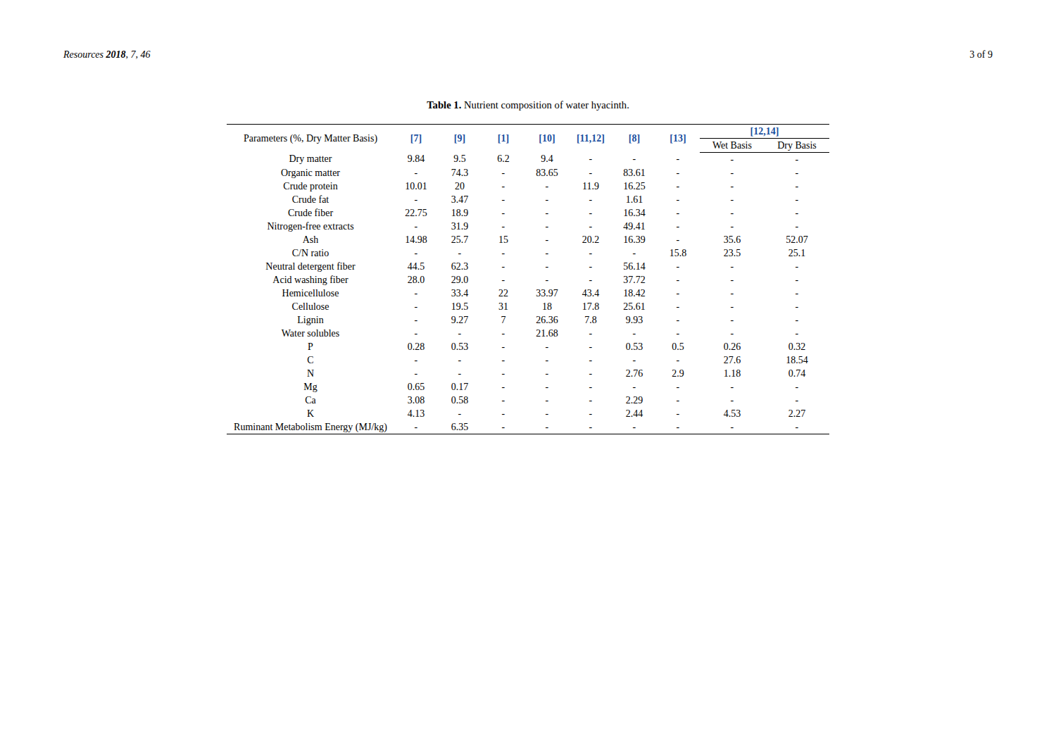Resources 2018, 7, 46
3 of 9
Table 1. Nutrient composition of water hyacinth.
| Parameters (%, Dry Matter Basis) | [7] | [9] | [1] | [10] | [11,12] | [8] | [13] | [12,14] |
| --- | --- | --- | --- | --- | --- | --- | --- | --- |
| Wet Basis | Dry Basis |
| Dry matter | 9.84 | 9.5 | 6.2 | 9.4 | - | - | - | - | - |
| Organic matter | - | 74.3 | - | 83.65 | - | 83.61 | - | - | - |
| Crude protein | 10.01 | 20 | - | - | 11.9 | 16.25 | - | - | - |
| Crude fat | - | 3.47 | - | - | - | 1.61 | - | - | - |
| Crude fiber | 22.75 | 18.9 | - | - | - | 16.34 | - | - | - |
| Nitrogen-free extracts | - | 31.9 | - | - | - | 49.41 | - | - | - |
| Ash | 14.98 | 25.7 | 15 | - | 20.2 | 16.39 | - | 35.6 | 52.07 |
| C/N ratio | - | - | - | - | - | - | 15.8 | 23.5 | 25.1 |
| Neutral detergent fiber | 44.5 | 62.3 | - | - | - | 56.14 | - | - | - |
| Acid washing fiber | 28.0 | 29.0 | - | - | - | 37.72 | - | - | - |
| Hemicellulose | - | 33.4 | 22 | 33.97 | 43.4 | 18.42 | - | - | - |
| Cellulose | - | 19.5 | 31 | 18 | 17.8 | 25.61 | - | - | - |
| Lignin | - | 9.27 | 7 | 26.36 | 7.8 | 9.93 | - | - | - |
| Water solubles | - | - | - | 21.68 | - | - | - | - | - |
| P | 0.28 | 0.53 | - | - | - | 0.53 | 0.5 | 0.26 | 0.32 |
| C | - | - | - | - | - | - | - | 27.6 | 18.54 |
| N | - | - | - | - | - | 2.76 | 2.9 | 1.18 | 0.74 |
| Mg | 0.65 | 0.17 | - | - | - | - | - | - | - |
| Ca | 3.08 | 0.58 | - | - | - | 2.29 | - | - | - |
| K | 4.13 | - | - | - | - | 2.44 | - | 4.53 | 2.27 |
| Ruminant Metabolism Energy (MJ/kg) | - | 6.35 | - | - | - | - | - | - | - |